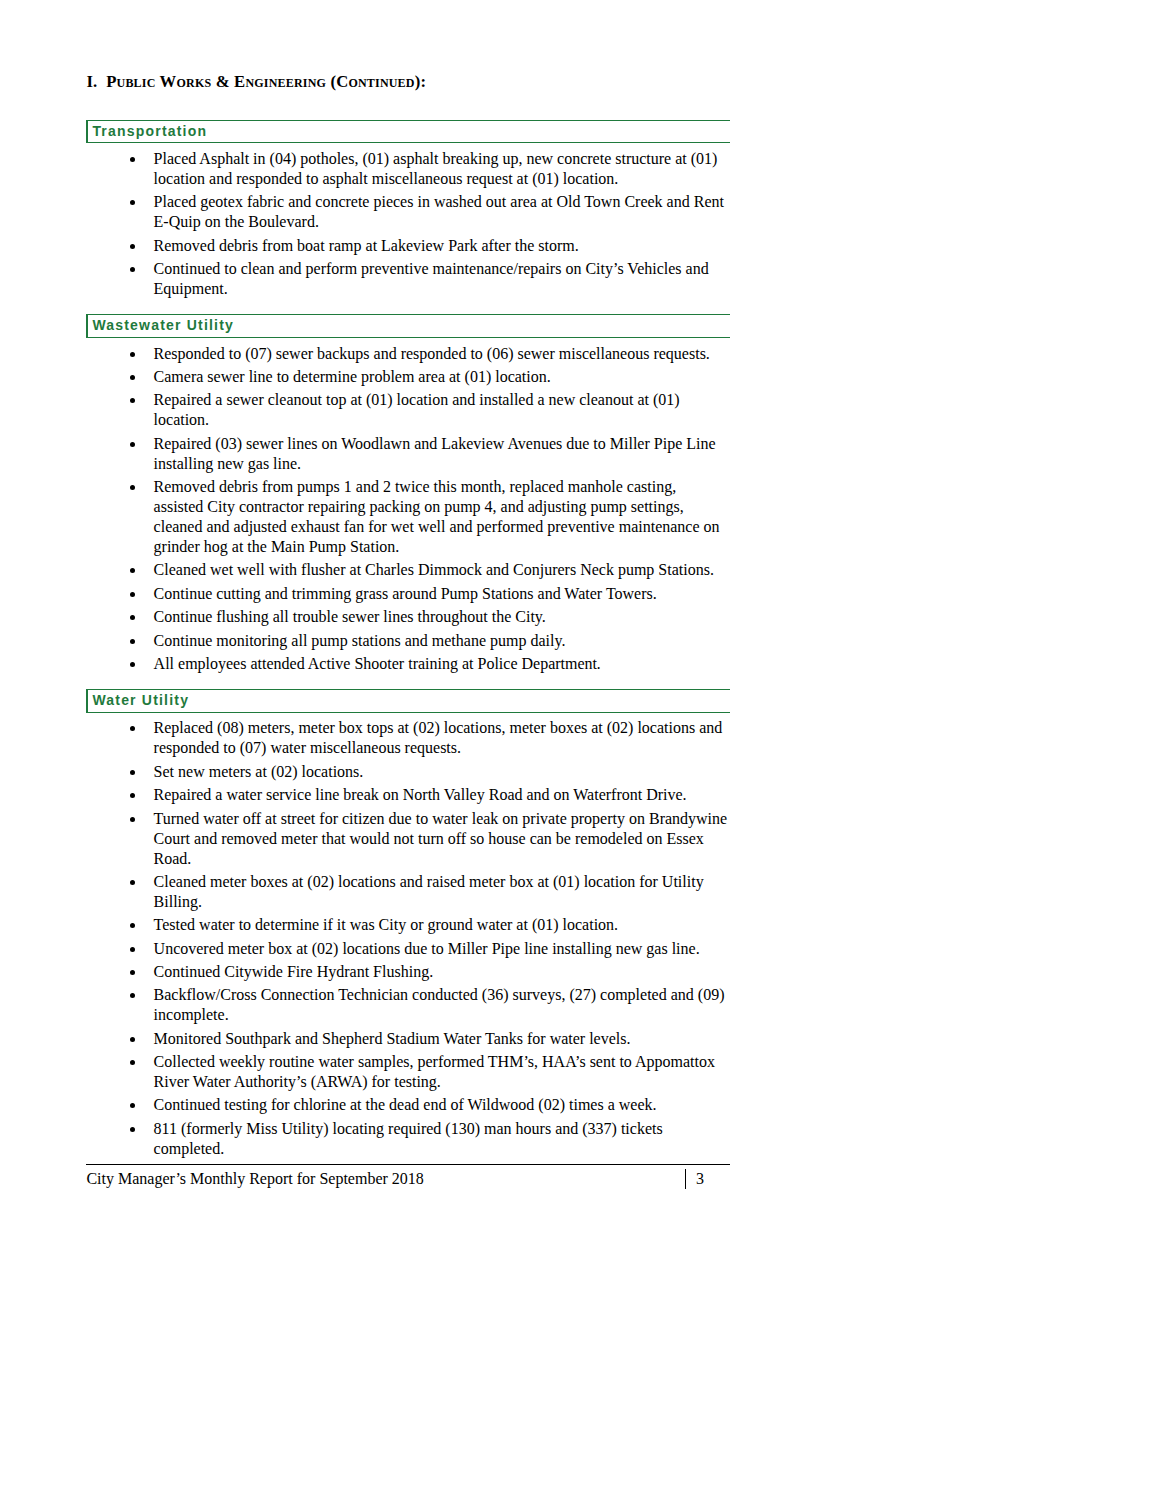I. Public Works & Engineering (Continued):
Transportation
Placed Asphalt in (04) potholes, (01) asphalt breaking up, new concrete structure at (01) location and responded to asphalt miscellaneous request at (01) location.
Placed geotex fabric and concrete pieces in washed out area at Old Town Creek and Rent E-Quip on the Boulevard.
Removed debris from boat ramp at Lakeview Park after the storm.
Continued to clean and perform preventive maintenance/repairs on City’s Vehicles and Equipment.
Wastewater Utility
Responded to (07) sewer backups and responded to (06) sewer miscellaneous requests.
Camera sewer line to determine problem area at (01) location.
Repaired a sewer cleanout top at (01) location and installed a new cleanout at (01) location.
Repaired (03) sewer lines on Woodlawn and Lakeview Avenues due to Miller Pipe Line installing new gas line.
Removed debris from pumps 1 and 2 twice this month, replaced manhole casting, assisted City contractor repairing packing on pump 4, and adjusting pump settings, cleaned and adjusted exhaust fan for wet well and performed preventive maintenance on grinder hog at the Main Pump Station.
Cleaned wet well with flusher at Charles Dimmock and Conjurers Neck pump Stations.
Continue cutting and trimming grass around Pump Stations and Water Towers.
Continue flushing all trouble sewer lines throughout the City.
Continue monitoring all pump stations and methane pump daily.
All employees attended Active Shooter training at Police Department.
Water Utility
Replaced (08) meters, meter box tops at (02) locations, meter boxes at (02) locations and responded to (07) water miscellaneous requests.
Set new meters at (02) locations.
Repaired a water service line break on North Valley Road and on Waterfront Drive.
Turned water off at street for citizen due to water leak on private property on Brandywine Court and removed meter that would not turn off so house can be remodeled on Essex Road.
Cleaned meter boxes at (02) locations and raised meter box at (01) location for Utility Billing.
Tested water to determine if it was City or ground water at (01) location.
Uncovered meter box at (02) locations due to Miller Pipe line installing new gas line.
Continued Citywide Fire Hydrant Flushing.
Backflow/Cross Connection Technician conducted (36) surveys, (27) completed and (09) incomplete.
Monitored Southpark and Shepherd Stadium Water Tanks for water levels.
Collected weekly routine water samples, performed THM’s, HAA’s sent to Appomattox River Water Authority’s (ARWA) for testing.
Continued testing for chlorine at the dead end of Wildwood (02) times a week.
811 (formerly Miss Utility) locating required (130) man hours and (337) tickets completed.
City Manager’s Monthly Report for September 2018 3